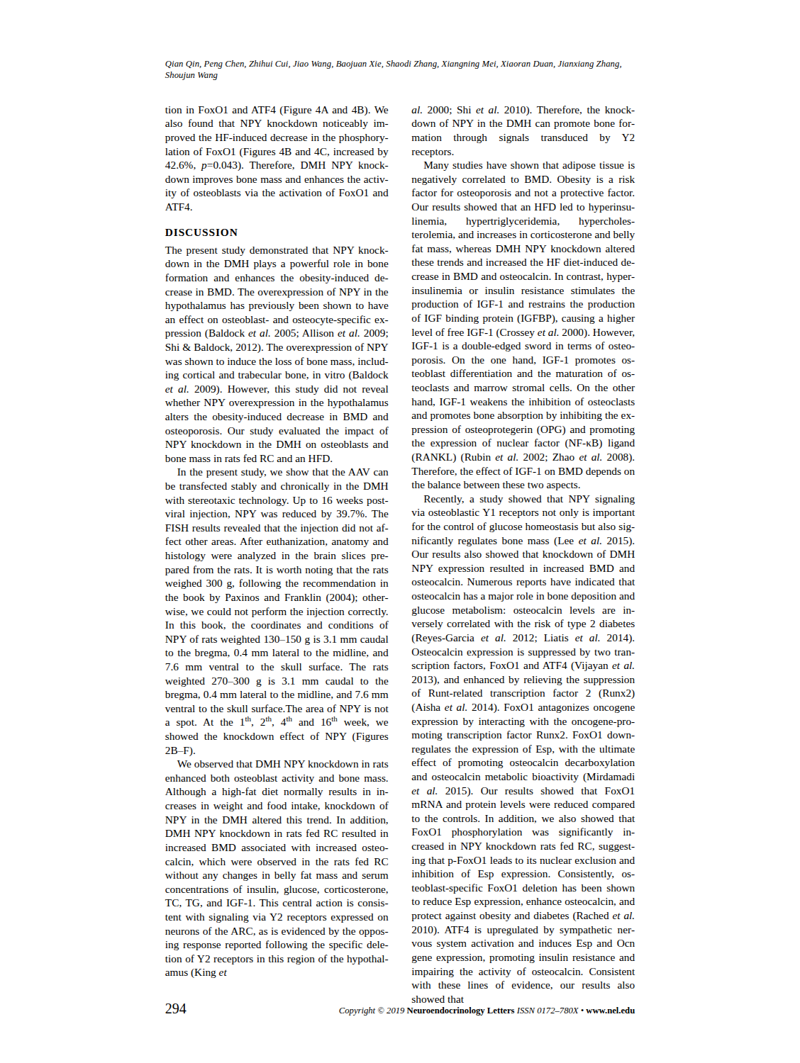Qian Qin, Peng Chen, Zhihui Cui, Jiao Wang, Baojuan Xie, Shaodi Zhang, Xiangning Mei, Xiaoran Duan, Jianxiang Zhang, Shoujun Wang
tion in FoxO1 and ATF4 (Figure 4A and 4B). We also found that NPY knockdown noticeably improved the HF-induced decrease in the phosphorylation of FoxO1 (Figures 4B and 4C, increased by 42.6%, p=0.043). Therefore, DMH NPY knockdown improves bone mass and enhances the activity of osteoblasts via the activation of FoxO1 and ATF4.
DISCUSSION
The present study demonstrated that NPY knockdown in the DMH plays a powerful role in bone formation and enhances the obesity-induced decrease in BMD. The overexpression of NPY in the hypothalamus has previously been shown to have an effect on osteoblast- and osteocyte-specific expression (Baldock et al. 2005; Allison et al. 2009; Shi & Baldock, 2012). The overexpression of NPY was shown to induce the loss of bone mass, including cortical and trabecular bone, in vitro (Baldock et al. 2009). However, this study did not reveal whether NPY overexpression in the hypothalamus alters the obesity-induced decrease in BMD and osteoporosis. Our study evaluated the impact of NPY knockdown in the DMH on osteoblasts and bone mass in rats fed RC and an HFD.
In the present study, we show that the AAV can be transfected stably and chronically in the DMH with stereotaxic technology. Up to 16 weeks post-viral injection, NPY was reduced by 39.7%. The FISH results revealed that the injection did not affect other areas. After euthanization, anatomy and histology were analyzed in the brain slices prepared from the rats. It is worth noting that the rats weighed 300 g, following the recommendation in the book by Paxinos and Franklin (2004); otherwise, we could not perform the injection correctly. In this book, the coordinates and conditions of NPY of rats weighted 130–150 g is 3.1 mm caudal to the bregma, 0.4 mm lateral to the midline, and 7.6 mm ventral to the skull surface. The rats weighted 270–300 g is 3.1 mm caudal to the bregma, 0.4 mm lateral to the midline, and 7.6 mm ventral to the skull surface.The area of NPY is not a spot. At the 1th, 2th, 4th and 16th week, we showed the knockdown effect of NPY (Figures 2B–F).
We observed that DMH NPY knockdown in rats enhanced both osteoblast activity and bone mass. Although a high-fat diet normally results in increases in weight and food intake, knockdown of NPY in the DMH altered this trend. In addition, DMH NPY knockdown in rats fed RC resulted in increased BMD associated with increased osteocalcin, which were observed in the rats fed RC without any changes in belly fat mass and serum concentrations of insulin, glucose, corticosterone, TC, TG, and IGF-1. This central action is consistent with signaling via Y2 receptors expressed on neurons of the ARC, as is evidenced by the opposing response reported following the specific deletion of Y2 receptors in this region of the hypothalamus (King et
al. 2000; Shi et al. 2010). Therefore, the knockdown of NPY in the DMH can promote bone formation through signals transduced by Y2 receptors.
Many studies have shown that adipose tissue is negatively correlated to BMD. Obesity is a risk factor for osteoporosis and not a protective factor. Our results showed that an HFD led to hyperinsulinemia, hypertriglyceridemia, hypercholesterolemia, and increases in corticosterone and belly fat mass, whereas DMH NPY knockdown altered these trends and increased the HF diet-induced decrease in BMD and osteocalcin. In contrast, hyperinsulinemia or insulin resistance stimulates the production of IGF-1 and restrains the production of IGF binding protein (IGFBP), causing a higher level of free IGF-1 (Crossey et al. 2000). However, IGF-1 is a double-edged sword in terms of osteoporosis. On the one hand, IGF-1 promotes osteoblast differentiation and the maturation of osteoclasts and marrow stromal cells. On the other hand, IGF-1 weakens the inhibition of osteoclasts and promotes bone absorption by inhibiting the expression of osteoprotegerin (OPG) and promoting the expression of nuclear factor (NF-κB) ligand (RANKL) (Rubin et al. 2002; Zhao et al. 2008). Therefore, the effect of IGF-1 on BMD depends on the balance between these two aspects.
Recently, a study showed that NPY signaling via osteoblastic Y1 receptors not only is important for the control of glucose homeostasis but also significantly regulates bone mass (Lee et al. 2015). Our results also showed that knockdown of DMH NPY expression resulted in increased BMD and osteocalcin. Numerous reports have indicated that osteocalcin has a major role in bone deposition and glucose metabolism: osteocalcin levels are inversely correlated with the risk of type 2 diabetes (Reyes-Garcia et al. 2012; Liatis et al. 2014). Osteocalcin expression is suppressed by two transcription factors, FoxO1 and ATF4 (Vijayan et al. 2013), and enhanced by relieving the suppression of Runt-related transcription factor 2 (Runx2) (Aisha et al. 2014). FoxO1 antagonizes oncogene expression by interacting with the oncogene-promoting transcription factor Runx2. FoxO1 downregulates the expression of Esp, with the ultimate effect of promoting osteocalcin decarboxylation and osteocalcin metabolic bioactivity (Mirdamadi et al. 2015). Our results showed that FoxO1 mRNA and protein levels were reduced compared to the controls. In addition, we also showed that FoxO1 phosphorylation was significantly increased in NPY knockdown rats fed RC, suggesting that p-FoxO1 leads to its nuclear exclusion and inhibition of Esp expression. Consistently, osteoblast-specific FoxO1 deletion has been shown to reduce Esp expression, enhance osteocalcin, and protect against obesity and diabetes (Rached et al. 2010). ATF4 is upregulated by sympathetic nervous system activation and induces Esp and Ocn gene expression, promoting insulin resistance and impairing the activity of osteocalcin. Consistent with these lines of evidence, our results also showed that
294
Copyright © 2019 Neuroendocrinology Letters ISSN 0172–780X • www.nel.edu